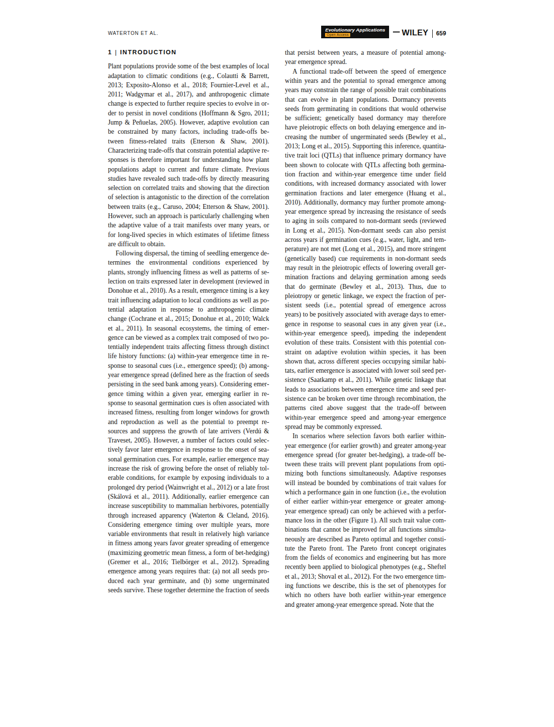Waterton et al.
Evolutionary Applications Open Access
WILEY
659
1|INTRODUCTION
Plant populations provide some of the best examples of local adaptation to climatic conditions (e.g., Colautti & Barrett, 2013; Exposito-Alonso et al., 2018; Fournier-Level et al., 2011; Wadgymar et al., 2017), and anthropogenic climate change is expected to further require species to evolve in order to persist in novel conditions (Hoffmann & Sgro, 2011; Jump & Peñuelas, 2005). However, adaptive evolution can be constrained by many factors, including trade-offs between fitness-related traits (Etterson & Shaw, 2001). Characterizing trade-offs that constrain potential adaptive responses is therefore important for understanding how plant populations adapt to current and future climate. Previous studies have revealed such trade-offs by directly measuring selection on correlated traits and showing that the direction of selection is antagonistic to the direction of the correlation between traits (e.g., Caruso, 2004; Etterson & Shaw, 2001). However, such an approach is particularly challenging when the adaptive value of a trait manifests over many years, or for long-lived species in which estimates of lifetime fitness are difficult to obtain.
Following dispersal, the timing of seedling emergence determines the environmental conditions experienced by plants, strongly influencing fitness as well as patterns of selection on traits expressed later in development (reviewed in Donohue et al., 2010). As a result, emergence timing is a key trait influencing adaptation to local conditions as well as potential adaptation in response to anthropogenic climate change (Cochrane et al., 2015; Donohue et al., 2010; Walck et al., 2011). In seasonal ecosystems, the timing of emergence can be viewed as a complex trait composed of two potentially independent traits affecting fitness through distinct life history functions: (a) within-year emergence time in response to seasonal cues (i.e., emergence speed); (b) among-year emergence spread (defined here as the fraction of seeds persisting in the seed bank among years). Considering emergence timing within a given year, emerging earlier in response to seasonal germination cues is often associated with increased fitness, resulting from longer windows for growth and reproduction as well as the potential to preempt resources and suppress the growth of late arrivers (Verdú & Traveset, 2005). However, a number of factors could selectively favor later emergence in response to the onset of seasonal germination cues. For example, earlier emergence may increase the risk of growing before the onset of reliably tolerable conditions, for example by exposing individuals to a prolonged dry period (Wainwright et al., 2012) or a late frost (Skálová et al., 2011). Additionally, earlier emergence can increase susceptibility to mammalian herbivores, potentially through increased apparency (Waterton & Cleland, 2016). Considering emergence timing over multiple years, more variable environments that result in relatively high variance in fitness among years favor greater spreading of emergence (maximizing geometric mean fitness, a form of bet-hedging) (Gremer et al., 2016; Tielbörger et al., 2012). Spreading emergence among years requires that: (a) not all seeds produced each year germinate, and (b) some ungerminated seeds survive. These together determine the fraction of seeds that persist between years, a measure of potential among-year emergence spread.
A functional trade-off between the speed of emergence within years and the potential to spread emergence among years may constrain the range of possible trait combinations that can evolve in plant populations. Dormancy prevents seeds from germinating in conditions that would otherwise be sufficient; genetically based dormancy may therefore have pleiotropic effects on both delaying emergence and increasing the number of ungerminated seeds (Bewley et al., 2013; Long et al., 2015). Supporting this inference, quantitative trait loci (QTLs) that influence primary dormancy have been shown to colocate with QTLs affecting both germination fraction and within-year emergence time under field conditions, with increased dormancy associated with lower germination fractions and later emergence (Huang et al., 2010). Additionally, dormancy may further promote among-year emergence spread by increasing the resistance of seeds to aging in soils compared to non-dormant seeds (reviewed in Long et al., 2015). Non-dormant seeds can also persist across years if germination cues (e.g., water, light, and temperature) are not met (Long et al., 2015), and more stringent (genetically based) cue requirements in non-dormant seeds may result in the pleiotropic effects of lowering overall germination fractions and delaying germination among seeds that do germinate (Bewley et al., 2013). Thus, due to pleiotropy or genetic linkage, we expect the fraction of persistent seeds (i.e., potential spread of emergence across years) to be positively associated with average days to emergence in response to seasonal cues in any given year (i.e., within-year emergence speed), impeding the independent evolution of these traits. Consistent with this potential constraint on adaptive evolution within species, it has been shown that, across different species occupying similar habitats, earlier emergence is associated with lower soil seed persistence (Saatkamp et al., 2011). While genetic linkage that leads to associations between emergence time and seed persistence can be broken over time through recombination, the patterns cited above suggest that the trade-off between within-year emergence speed and among-year emergence spread may be commonly expressed.
In scenarios where selection favors both earlier within-year emergence (for earlier growth) and greater among-year emergence spread (for greater bet-hedging), a trade-off between these traits will prevent plant populations from optimizing both functions simultaneously. Adaptive responses will instead be bounded by combinations of trait values for which a performance gain in one function (i.e., the evolution of either earlier within-year emergence or greater among-year emergence spread) can only be achieved with a performance loss in the other (Figure 1). All such trait value combinations that cannot be improved for all functions simultaneously are described as Pareto optimal and together constitute the Pareto front. The Pareto front concept originates from the fields of economics and engineering but has more recently been applied to biological phenotypes (e.g., Sheftel et al., 2013; Shoval et al., 2012). For the two emergence timing functions we describe, this is the set of phenotypes for which no others have both earlier within-year emergence and greater among-year emergence spread. Note that the